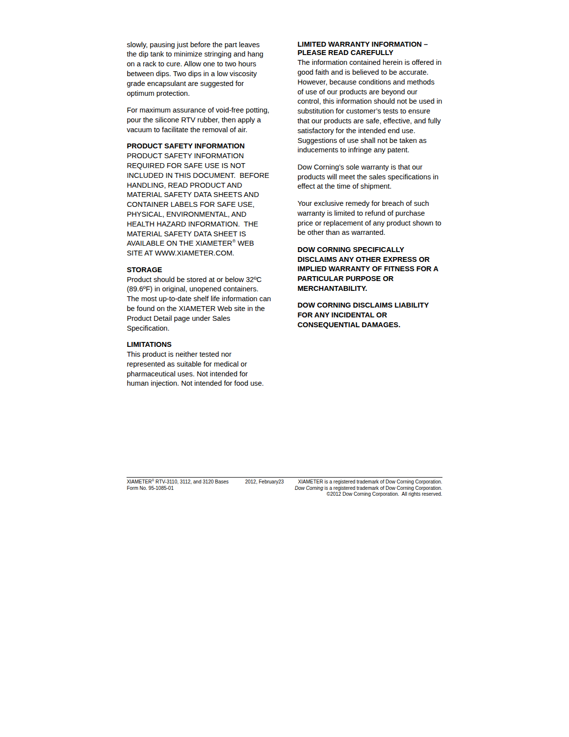slowly, pausing just before the part leaves the dip tank to minimize stringing and hang on a rack to cure. Allow one to two hours between dips. Two dips in a low viscosity grade encapsulant are suggested for optimum protection.
For maximum assurance of void-free potting, pour the silicone RTV rubber, then apply a vacuum to facilitate the removal of air.
PRODUCT SAFETY INFORMATION
PRODUCT SAFETY INFORMATION REQUIRED FOR SAFE USE IS NOT INCLUDED IN THIS DOCUMENT. BEFORE HANDLING, READ PRODUCT AND MATERIAL SAFETY DATA SHEETS AND CONTAINER LABELS FOR SAFE USE, PHYSICAL, ENVIRONMENTAL, AND HEALTH HAZARD INFORMATION. THE MATERIAL SAFETY DATA SHEET IS AVAILABLE ON THE XIAMETER® WEB SITE AT WWW.XIAMETER.COM.
STORAGE
Product should be stored at or below 32ºC (89.6ºF) in original, unopened containers. The most up-to-date shelf life information can be found on the XIAMETER Web site in the Product Detail page under Sales Specification.
LIMITATIONS
This product is neither tested nor represented as suitable for medical or pharmaceutical uses. Not intended for human injection. Not intended for food use.
LIMITED WARRANTY INFORMATION – PLEASE READ CAREFULLY
The information contained herein is offered in good faith and is believed to be accurate. However, because conditions and methods of use of our products are beyond our control, this information should not be used in substitution for customer’s tests to ensure that our products are safe, effective, and fully satisfactory for the intended end use. Suggestions of use shall not be taken as inducements to infringe any patent.
Dow Corning’s sole warranty is that our products will meet the sales specifications in effect at the time of shipment.
Your exclusive remedy for breach of such warranty is limited to refund of purchase price or replacement of any product shown to be other than as warranted.
DOW CORNING SPECIFICALLY DISCLAIMS ANY OTHER EXPRESS OR IMPLIED WARRANTY OF FITNESS FOR A PARTICULAR PURPOSE OR MERCHANTABILITY.
DOW CORNING DISCLAIMS LIABILITY FOR ANY INCIDENTAL OR CONSEQUENTIAL DAMAGES.
XIAMETER® RTV-3110, 3112, and 3120 Bases
2012, February23
XIAMETER is a registered trademark of Dow Corning Corporation.
Form No. 95-1085-01
Dow Corning is a registered trademark of Dow Corning Corporation.
©2012 Dow Corning Corporation. All rights reserved.